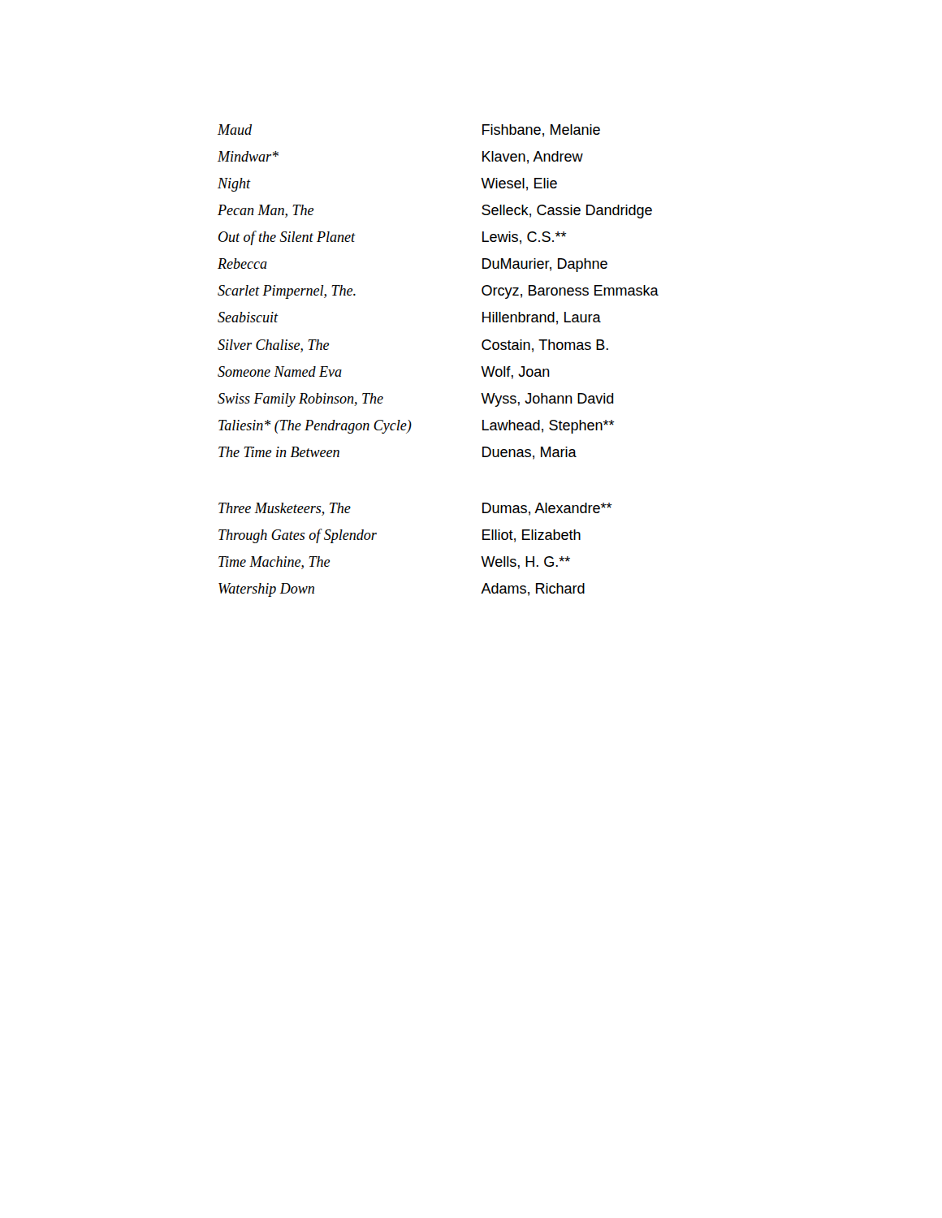| Maud | Fishbane, Melanie |
| Mindwar* | Klaven, Andrew |
| Night | Wiesel, Elie |
| Pecan Man, The | Selleck, Cassie Dandridge |
| Out of the Silent Planet | Lewis, C.S.** |
| Rebecca | DuMaurier, Daphne |
| Scarlet Pimpernel, The. | Orcyz, Baroness Emmaska |
| Seabiscuit | Hillenbrand, Laura |
| Silver Chalise, The | Costain, Thomas B. |
| Someone Named Eva | Wolf, Joan |
| Swiss Family Robinson, The | Wyss, Johann David |
| Taliesin* (The Pendragon Cycle) | Lawhead, Stephen** |
| The Time in Between | Duenas, Maria |
| Three Musketeers, The | Dumas, Alexandre** |
| Through Gates of Splendor | Elliot, Elizabeth |
| Time Machine, The | Wells, H. G.** |
| Watership Down | Adams, Richard |